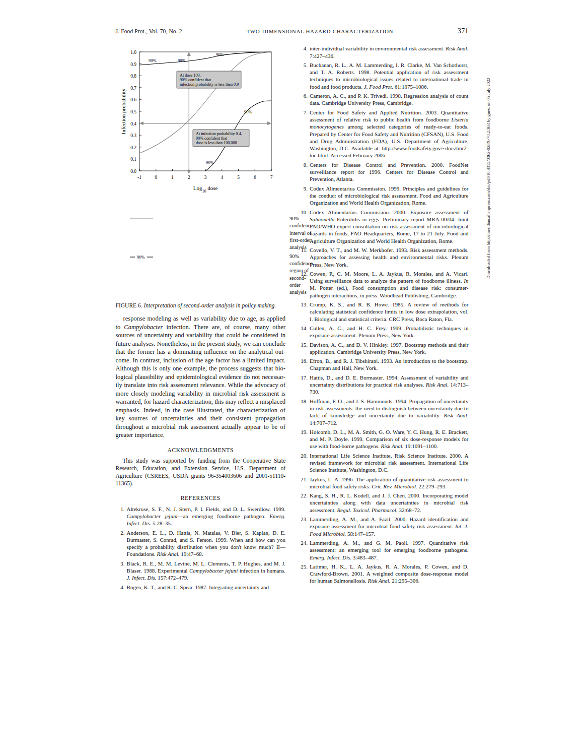J. Food Prot., Vol. 70, No. 2
Two-dimensional hazard characterization
371
Downloaded from http://meridian.allenpress.com/doi/pdf/10.4315/0362-028X-70.2.363 by guest on 05 July 2022
1.0 0.9 0.8 0.7 0.6 0.5 0.4 0.3 0.2 0.1 0.0 -1 0 1 2 3 4 5 6 7 Infection probability Log10 dose 90% 90% 90% 90% 90% At dose 100, 90% confident that infection probability is less than 0.9 At infection probability 0.4, 90% confident that dose is less than 100,000
90% confidence interval of first-order analysis
90% 90% confidence region of second-order analysis
FIGURE 6. Interpretation of second-order analysis in policy making.
response modeling as well as variability due to age, as applied to Campylobacter infection. There are, of course, many other sources of uncertainty and variability that could be considered in future analyses. Nonetheless, in the present study, we can conclude that the former has a dominating influence on the analytical outcome. In contrast, inclusion of the age factor has a limited impact. Although this is only one example, the process suggests that biological plausibility and epidemiological evidence do not necessarily translate into risk assessment relevance. While the advocacy of more closely modeling variability in microbial risk assessment is warranted, for hazard characterization, this may reflect a misplaced emphasis. Indeed, in the case illustrated, the characterization of key sources of uncertainties and their consistent propagation throughout a microbial risk assessment actually appear to be of greater importance.
Acknowledgments
This study was supported by funding from the Cooperative State Research, Education, and Extension Service, U.S. Department of Agriculture (CSREES, USDA grants 96-354003606 and 2001-51110-11365).
References
Altekruse, S. F., N. J. Stern, P. I. Fields, and D. L. Swerdlow. 1999. Campylobacter jejuni—an emerging foodborne pathogen. Emerg. Infect. Dis. 5:28–35.
Anderson, E. L., D. Hattis, N. Matalas, V. Bier, S. Kaplan, D. E. Burmaster, S. Conrad, and S. Ferson. 1999. When and how can you specify a probability distribution when you don't know much? II—Foundations. Risk Anal. 19:47–68.
Black, R. E., M. M. Levine, M. L. Clements, T. P. Hughes, and M. J. Blaser. 1988. Experimental Campylobacter jejuni infection in humans. J. Infect. Dis. 157:472–479.
Bogen, K. T., and R. C. Spear. 1987. Integrating uncertainty and
inter-individual variability in environmental risk assessment. Risk Anal. 7:427–436.
Buchanan, R. L., A. M. Lammerding, I. R. Clarke, M. Van Schothorst, and T. A. Roberts. 1998. Potential application of risk assessment techniques to microbiological issues related to international trade in food and food products. J. Food Prot. 61:1075–1086.
Cameron, A. C., and P. K. Trivedi. 1998. Regression analysis of count data. Cambridge University Press, Cambridge.
Center for Food Safety and Applied Nutrition. 2003. Quantitative assessment of relative risk to public health from foodborne Listeria monocytogenes among selected categories of ready-to-eat foods. Prepared by Center for Food Safety and Nutrition (CFSAN), U.S. Food and Drug Administration (FDA), U.S. Department of Agriculture, Washington, D.C. Available at: http://www.foodsafety.gov/~dms/lmr2-toc.html. Accessed February 2006.
Centers for Disease Control and Prevention. 2000. FoodNet surveillance report for 1996. Centers for Disease Control and Prevention, Atlanta.
Codex Alimentarius Commission. 1999. Principles and guidelines for the conduct of microbiological risk assessment. Food and Agriculture Organization and World Health Organization, Rome.
Codex Alimentarius Commission. 2000. Exposure assessment of Salmonella Enteritidis in eggs. Preliminary report MRA 00/04. Joint FAO/WHO expert consultation on risk assessment of microbiological hazards in foods, FAO Headquarters, Rome, 17 to 21 July. Food and Agriculture Organization and World Health Organization, Rome.
Covello, V. T., and M. W. Merkhofer. 1993. Risk assessment methods. Approaches for assessing health and environmental risks. Plenum Press, New York.
Cowen, P., C. M. Moore, L. A. Jaykus, R. Morales, and A. Vicari. Using surveillance data to analyze the pattern of foodborne illness. In M. Potter (ed.), Food consumption and disease risk: consumer-pathogen interactions, in press. Woodhead Publishing, Cambridge.
Crump, K. S., and R. B. Howe. 1985. A review of methods for calculating statistical confidence limits in low dose extrapolation, vol. I. Biological and statistical criteria. CRC Press, Boca Raton, Fla.
Cullen, A. C., and H. C. Frey. 1999. Probabilistic techniques in exposure assessment. Plenum Press, New York.
Davison, A. C., and D. V. Hinkley. 1997. Bootstrap methods and their application. Cambridge University Press, New York.
Efron, B., and R. J. Tibshirani. 1993. An introduction to the bootstrap. Chapman and Hall, New York.
Hattis, D., and D. E. Burmaster. 1994. Assessment of variability and uncertainty distributions for practical risk analyses. Risk Anal. 14:713–730.
Hoffman, F. O., and J. S. Hammonds. 1994. Propagation of uncertainty in risk assessments: the need to distinguish between uncertainty due to lack of knowledge and uncertainty due to variability. Risk Anal. 14:707–712.
Holcomb, D. L., M. A. Smith, G. O. Ware, Y. C. Hung, R. E. Brackett, and M. P. Doyle. 1999. Comparison of six dose-response models for use with food-borne pathogens. Risk Anal. 19:1091–1100.
International Life Science Institute, Risk Science Institute. 2000. A revised framework for microbial risk assessment. International Life Science Institute, Washington, D.C.
Jaykus, L. A. 1996. The application of quantitative risk assessment to microbial food safety risks. Crit. Rev. Microbiol. 22:279–293.
Kang, S. H., R. L. Kodell, and J. J. Chen. 2000. Incorporating model uncertainties along with data uncertainties in microbial risk assessment. Regul. Toxicol. Pharmacol. 32:68–72.
Lammerding, A. M., and A. Fazil. 2000. Hazard identification and exposure assessment for microbial food safety risk assessment. Int. J. Food Microbiol. 58:147–157.
Lammerding, A. M., and G. M. Paoli. 1997. Quantitative risk assessment: an emerging tool for emerging foodborne pathogens. Emerg. Infect. Dis. 3:483–487.
Latimer, H. K., L. A. Jaykus, R. A. Morales, P. Cowen, and D. Crawford-Brown. 2001. A weighted composite dose-response model for human Salmonellosis. Risk Anal. 21:295–306.